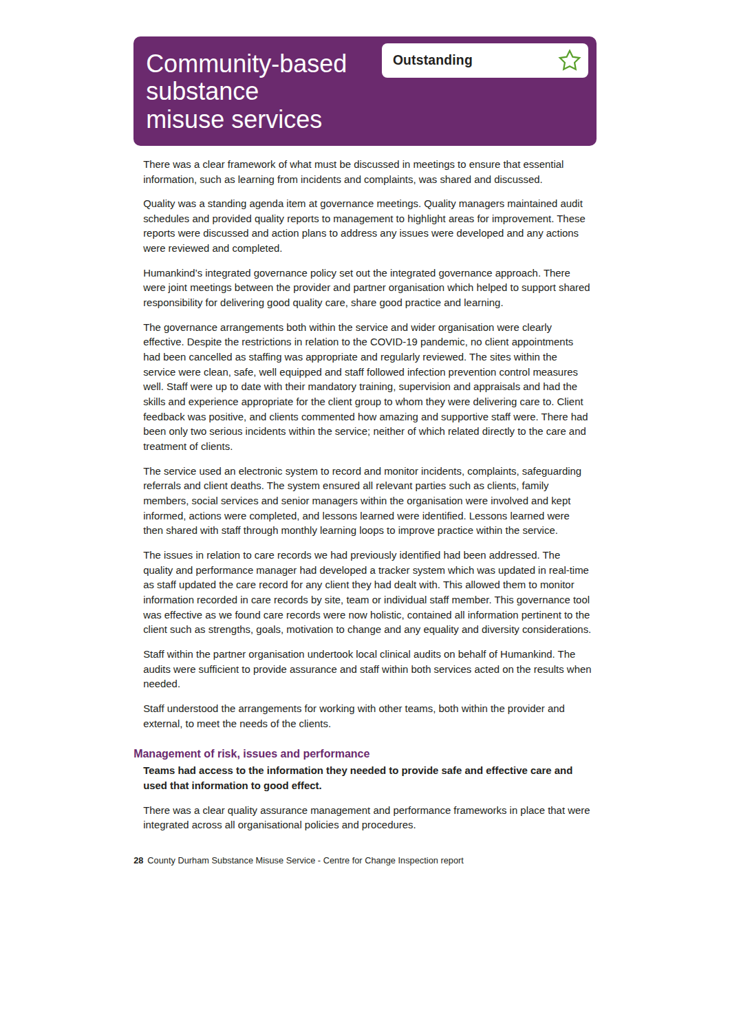Outstanding
Community-based substance
misuse services
There was a clear framework of what must be discussed in meetings to ensure that essential information, such as learning from incidents and complaints, was shared and discussed.
Quality was a standing agenda item at governance meetings. Quality managers maintained audit schedules and provided quality reports to management to highlight areas for improvement. These reports were discussed and action plans to address any issues were developed and any actions were reviewed and completed.
Humankind’s integrated governance policy set out the integrated governance approach. There were joint meetings between the provider and partner organisation which helped to support shared responsibility for delivering good quality care, share good practice and learning.
The governance arrangements both within the service and wider organisation were clearly effective. Despite the restrictions in relation to the COVID-19 pandemic, no client appointments had been cancelled as staffing was appropriate and regularly reviewed. The sites within the service were clean, safe, well equipped and staff followed infection prevention control measures well. Staff were up to date with their mandatory training, supervision and appraisals and had the skills and experience appropriate for the client group to whom they were delivering care to. Client feedback was positive, and clients commented how amazing and supportive staff were. There had been only two serious incidents within the service; neither of which related directly to the care and treatment of clients.
The service used an electronic system to record and monitor incidents, complaints, safeguarding referrals and client deaths. The system ensured all relevant parties such as clients, family members, social services and senior managers within the organisation were involved and kept informed, actions were completed, and lessons learned were identified. Lessons learned were then shared with staff through monthly learning loops to improve practice within the service.
The issues in relation to care records we had previously identified had been addressed. The quality and performance manager had developed a tracker system which was updated in real-time as staff updated the care record for any client they had dealt with. This allowed them to monitor information recorded in care records by site, team or individual staff member. This governance tool was effective as we found care records were now holistic, contained all information pertinent to the client such as strengths, goals, motivation to change and any equality and diversity considerations.
Staff within the partner organisation undertook local clinical audits on behalf of Humankind. The audits were sufficient to provide assurance and staff within both services acted on the results when needed.
Staff understood the arrangements for working with other teams, both within the provider and external, to meet the needs of the clients.
Management of risk, issues and performance
Teams had access to the information they needed to provide safe and effective care and used that information to good effect.
There was a clear quality assurance management and performance frameworks in place that were integrated across all organisational policies and procedures.
28 County Durham Substance Misuse Service - Centre for Change Inspection report